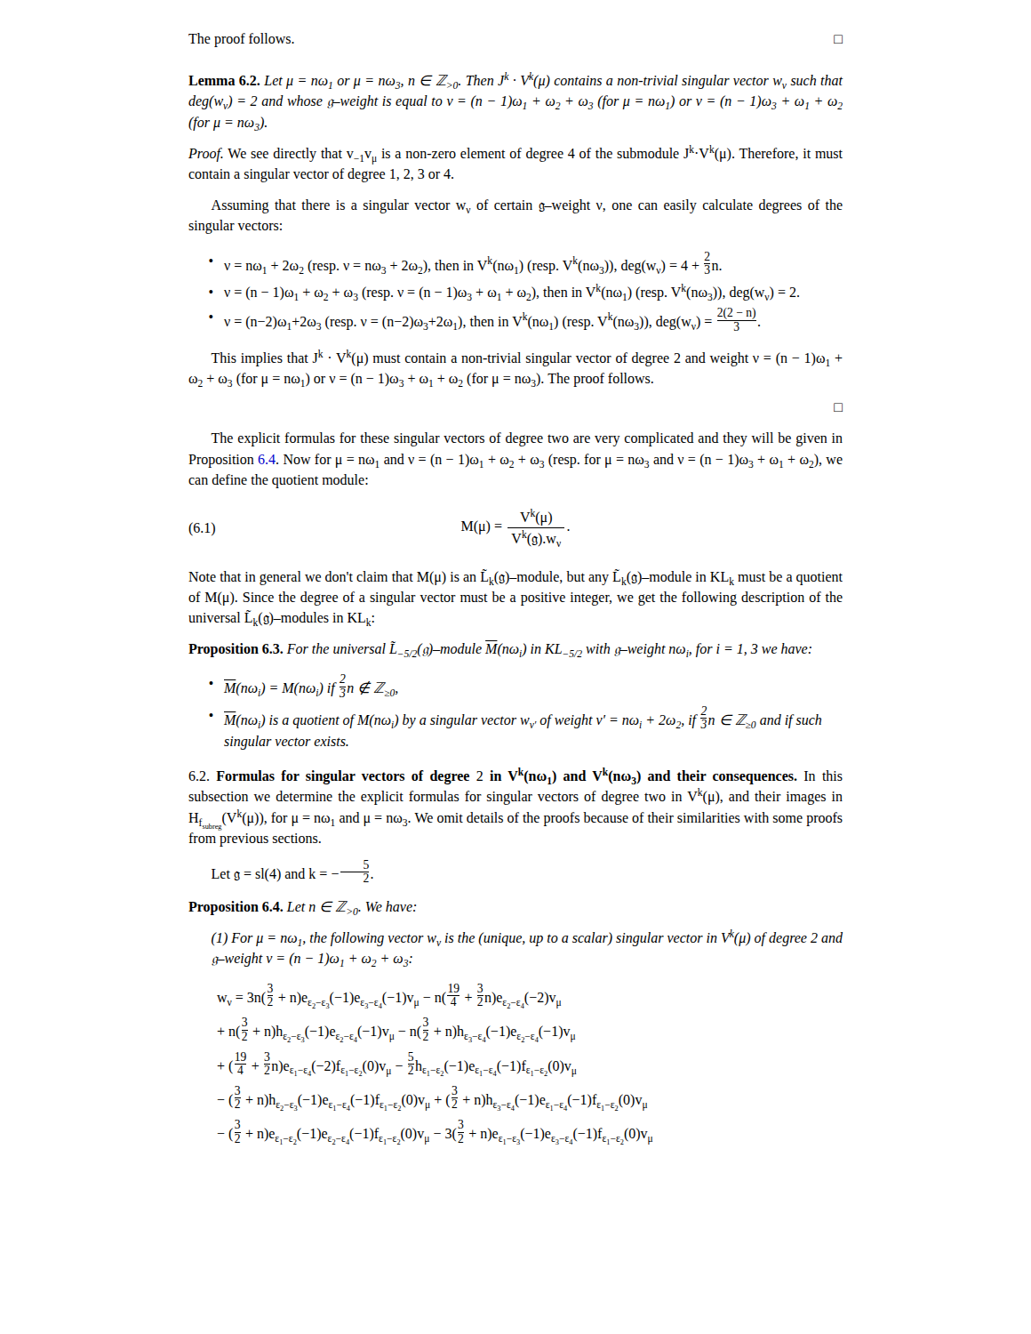The proof follows. □
Lemma 6.2. Let μ = nω1 or μ = nω3, n ∈ ℤ>0. Then Jk · Vk(μ) contains a non-trivial singular vector wν such that deg(wν) = 2 and whose 𝔤–weight is equal to ν = (n − 1)ω1 + ω2 + ω3 (for μ = nω1) or ν = (n − 1)ω3 + ω1 + ω2 (for μ = nω3).
Proof. We see directly that v−1vμ is a non-zero element of degree 4 of the submodule Jk·Vk(μ). Therefore, it must contain a singular vector of degree 1, 2, 3 or 4.
Assuming that there is a singular vector wν of certain 𝔤–weight ν, one can easily calculate degrees of the singular vectors:
ν = nω1 + 2ω2 (resp. ν = nω3 + 2ω2), then in Vk(nω1) (resp. Vk(nω3)), deg(wν) = 4 + 23n.
ν = (n − 1)ω1 + ω2 + ω3 (resp. ν = (n − 1)ω3 + ω1 + ω2), then in Vk(nω1) (resp. Vk(nω3)), deg(wν) = 2.
ν = (n−2)ω1+2ω3 (resp. ν = (n−2)ω3+2ω1), then in Vk(nω1) (resp. Vk(nω3)), deg(wν) = 2(2 − n) 3.
This implies that Jk · Vk(μ) must contain a non-trivial singular vector of degree 2 and weight ν = (n − 1)ω1 + ω2 + ω3 (for μ = nω1) or ν = (n − 1)ω3 + ω1 + ω2 (for μ = nω3). The proof follows.
□
The explicit formulas for these singular vectors of degree two are very complicated and they will be given in Proposition 6.4. Now for μ = nω1 and ν = (n − 1)ω1 + ω2 + ω3 (resp. for μ = nω3 and ν = (n − 1)ω3 + ω1 + ω2), we can define the quotient module:
(6.1) M(μ) = Vk(μ) Vk(𝔤).wν.
Note that in general we don't claim that M(μ) is an L̃k(𝔤)–module, but any L̃k(𝔤)–module in KLk must be a quotient of M(μ). Since the degree of a singular vector must be a positive integer, we get the following description of the universal L̃k(𝔤)–modules in KLk:
Proposition 6.3. For the universal L̃−5/2(𝔤)–module M(nωi) in KL−5/2 with 𝔤–weight nωi, for i = 1, 3 we have:
M(nωi) = M(nωi) if 23n ∉ ℤ≥0,
M(nωi) is a quotient of M(nωi) by a singular vector wν′ of weight ν′ = nωi + 2ω2, if 23n ∈ ℤ≥0 and if such singular vector exists.
6.2. Formulas for singular vectors of degree 2 in Vk(nω1) and Vk(nω3) and their consequences. In this subsection we determine the explicit formulas for singular vectors of degree two in Vk(μ), and their images in Hfsubreg(Vk(μ)), for μ = nω1 and μ = nω3. We omit details of the proofs because of their similarities with some proofs from previous sections.
Let 𝔤 = sl(4) and k = −52.
Proposition 6.4. Let n ∈ ℤ>0. We have:
(1) For μ = nω1, the following vector wν is the (unique, up to a scalar) singular vector in Vk(μ) of degree 2 and 𝔤–weight ν = (n − 1)ω1 + ω2 + ω3:
wν = 3n(32 + n)eε2−ε3(−1)eε3−ε4(−1)vμ − n(194 + 32n)eε2−ε4(−2)vμ + n(32 + n)hε2−ε3(−1)eε2−ε4(−1)vμ − n(32 + n)hε3−ε4(−1)eε2−ε4(−1)vμ + (194 + 32n)eε1−ε4(−2)fε1−ε2(0)vμ − 52hε1−ε2(−1)eε1−ε4(−1)fε1−ε2(0)vμ − (32 + n)hε2−ε3(−1)eε1−ε4(−1)fε1−ε2(0)vμ + (32 + n)hε3−ε4(−1)eε1−ε4(−1)fε1−ε2(0)vμ − (32 + n)eε1−ε2(−1)eε2−ε4(−1)fε1−ε2(0)vμ − 3(32 + n)eε1−ε3(−1)eε3−ε4(−1)fε1−ε2(0)vμ